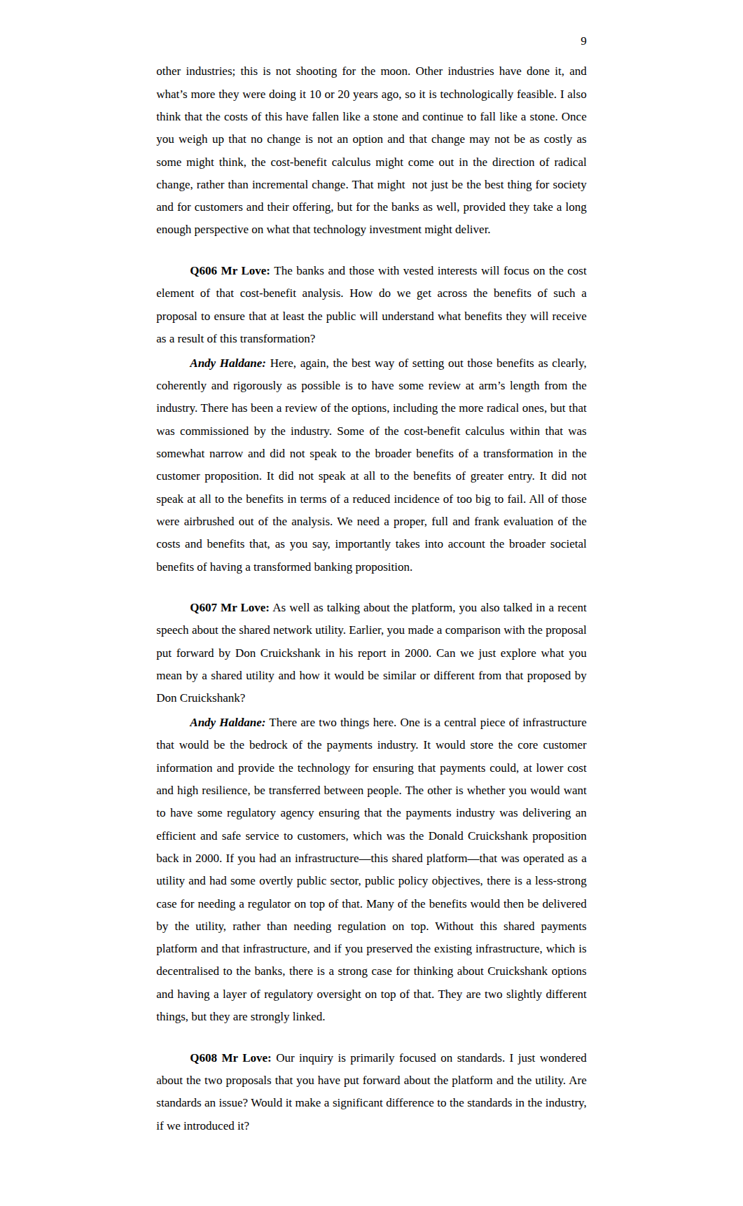9
other industries; this is not shooting for the moon. Other industries have done it, and what’s more they were doing it 10 or 20 years ago, so it is technologically feasible. I also think that the costs of this have fallen like a stone and continue to fall like a stone. Once you weigh up that no change is not an option and that change may not be as costly as some might think, the cost-benefit calculus might come out in the direction of radical change, rather than incremental change. That might not just be the best thing for society and for customers and their offering, but for the banks as well, provided they take a long enough perspective on what that technology investment might deliver.
Q606 Mr Love: The banks and those with vested interests will focus on the cost element of that cost-benefit analysis. How do we get across the benefits of such a proposal to ensure that at least the public will understand what benefits they will receive as a result of this transformation?
Andy Haldane: Here, again, the best way of setting out those benefits as clearly, coherently and rigorously as possible is to have some review at arm’s length from the industry. There has been a review of the options, including the more radical ones, but that was commissioned by the industry. Some of the cost-benefit calculus within that was somewhat narrow and did not speak to the broader benefits of a transformation in the customer proposition. It did not speak at all to the benefits of greater entry. It did not speak at all to the benefits in terms of a reduced incidence of too big to fail. All of those were airbrushed out of the analysis. We need a proper, full and frank evaluation of the costs and benefits that, as you say, importantly takes into account the broader societal benefits of having a transformed banking proposition.
Q607 Mr Love: As well as talking about the platform, you also talked in a recent speech about the shared network utility. Earlier, you made a comparison with the proposal put forward by Don Cruickshank in his report in 2000. Can we just explore what you mean by a shared utility and how it would be similar or different from that proposed by Don Cruickshank?
Andy Haldane: There are two things here. One is a central piece of infrastructure that would be the bedrock of the payments industry. It would store the core customer information and provide the technology for ensuring that payments could, at lower cost and high resilience, be transferred between people. The other is whether you would want to have some regulatory agency ensuring that the payments industry was delivering an efficient and safe service to customers, which was the Donald Cruickshank proposition back in 2000. If you had an infrastructure—this shared platform—that was operated as a utility and had some overtly public sector, public policy objectives, there is a less-strong case for needing a regulator on top of that. Many of the benefits would then be delivered by the utility, rather than needing regulation on top. Without this shared payments platform and that infrastructure, and if you preserved the existing infrastructure, which is decentralised to the banks, there is a strong case for thinking about Cruickshank options and having a layer of regulatory oversight on top of that. They are two slightly different things, but they are strongly linked.
Q608 Mr Love: Our inquiry is primarily focused on standards. I just wondered about the two proposals that you have put forward about the platform and the utility. Are standards an issue? Would it make a significant difference to the standards in the industry, if we introduced it?